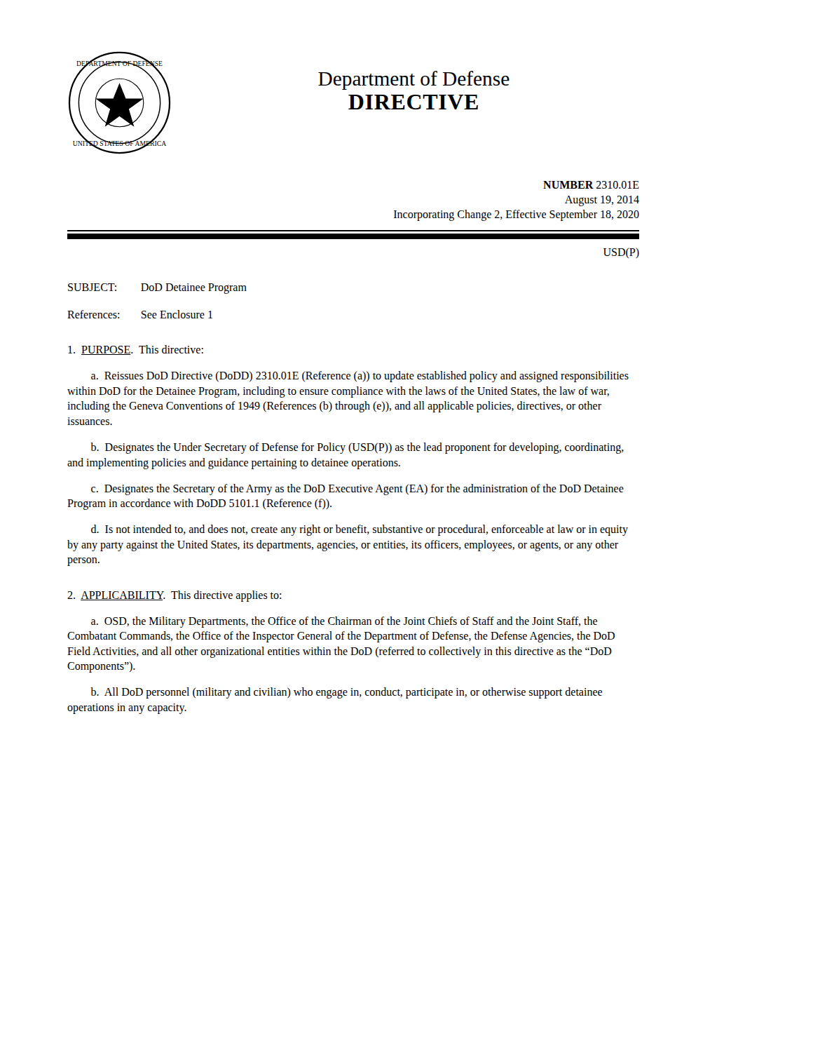Department of Defense
DIRECTIVE
NUMBER 2310.01E
August 19, 2014
Incorporating Change 2, Effective September 18, 2020
USD(P)
SUBJECT: DoD Detainee Program
References: See Enclosure 1
1. PURPOSE. This directive:
a. Reissues DoD Directive (DoDD) 2310.01E (Reference (a)) to update established policy and assigned responsibilities within DoD for the Detainee Program, including to ensure compliance with the laws of the United States, the law of war, including the Geneva Conventions of 1949 (References (b) through (e)), and all applicable policies, directives, or other issuances.
b. Designates the Under Secretary of Defense for Policy (USD(P)) as the lead proponent for developing, coordinating, and implementing policies and guidance pertaining to detainee operations.
c. Designates the Secretary of the Army as the DoD Executive Agent (EA) for the administration of the DoD Detainee Program in accordance with DoDD 5101.1 (Reference (f)).
d. Is not intended to, and does not, create any right or benefit, substantive or procedural, enforceable at law or in equity by any party against the United States, its departments, agencies, or entities, its officers, employees, or agents, or any other person.
2. APPLICABILITY. This directive applies to:
a. OSD, the Military Departments, the Office of the Chairman of the Joint Chiefs of Staff and the Joint Staff, the Combatant Commands, the Office of the Inspector General of the Department of Defense, the Defense Agencies, the DoD Field Activities, and all other organizational entities within the DoD (referred to collectively in this directive as the “DoD Components”).
b. All DoD personnel (military and civilian) who engage in, conduct, participate in, or otherwise support detainee operations in any capacity.